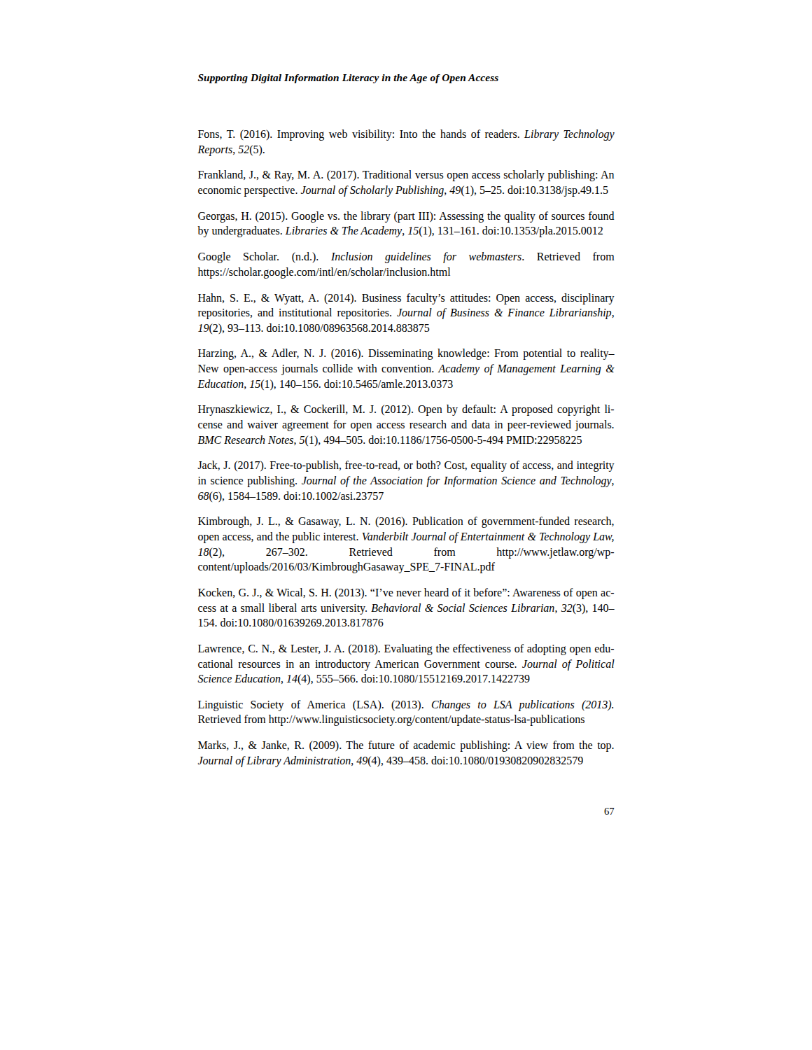Supporting Digital Information Literacy in the Age of Open Access
Fons, T. (2016). Improving web visibility: Into the hands of readers. Library Technology Reports, 52(5).
Frankland, J., & Ray, M. A. (2017). Traditional versus open access scholarly publishing: An economic perspective. Journal of Scholarly Publishing, 49(1), 5–25. doi:10.3138/jsp.49.1.5
Georgas, H. (2015). Google vs. the library (part III): Assessing the quality of sources found by under­graduates. Libraries & The Academy, 15(1), 131–161. doi:10.1353/pla.2015.0012
Google Scholar. (n.d.). Inclusion guidelines for webmasters. Retrieved from https://scholar.google.com/intl/en/scholar/inclusion.html
Hahn, S. E., & Wyatt, A. (2014). Business faculty’s attitudes: Open access, disciplinary repositories, and institutional repositories. Journal of Business & Finance Librarianship, 19(2), 93–113. doi:10.1080/08963568.2014.883875
Harzing, A., & Adler, N. J. (2016). Disseminating knowledge: From potential to reality– New open-access journals collide with convention. Academy of Management Learning & Education, 15(1), 140–156. doi:10.5465/amle.2013.0373
Hrynaszkiewicz, I., & Cockerill, M. J. (2012). Open by default: A proposed copyright license and waiver agreement for open access research and data in peer-reviewed journals. BMC Research Notes, 5(1), 494–505. doi:10.1186/1756-0500-5-494 PMID:22958225
Jack, J. (2017). Free-to-publish, free-to-read, or both? Cost, equality of access, and integrity in science publishing. Journal of the Association for Information Science and Technology, 68(6), 1584–1589. doi:10.1002/asi.23757
Kimbrough, J. L., & Gasaway, L. N. (2016). Publication of government-funded research, open access, and the public interest. Vanderbilt Journal of Entertainment & Technology Law, 18(2), 267–302. Retrieved from http://www.jetlaw.org/wp-content/uploads/2016/03/KimbroughGasaway_SPE_7-FINAL.pdf
Kocken, G. J., & Wical, S. H. (2013). “I’ve never heard of it before”: Awareness of open access at a small liberal arts university. Behavioral & Social Sciences Librarian, 32(3), 140–154. doi:10.1080/01639269.2013.817876
Lawrence, C. N., & Lester, J. A. (2018). Evaluating the effectiveness of adopting open educational re­sources in an introductory American Government course. Journal of Political Science Education, 14(4), 555–566. doi:10.1080/15512169.2017.1422739
Linguistic Society of America (LSA). (2013). Changes to LSA publications (2013). Retrieved from http://www.linguisticsociety.org/content/update-status-lsa-publications
Marks, J., & Janke, R. (2009). The future of academic publishing: A view from the top. Journal of Li­brary Administration, 49(4), 439–458. doi:10.1080/01930820902832579
67